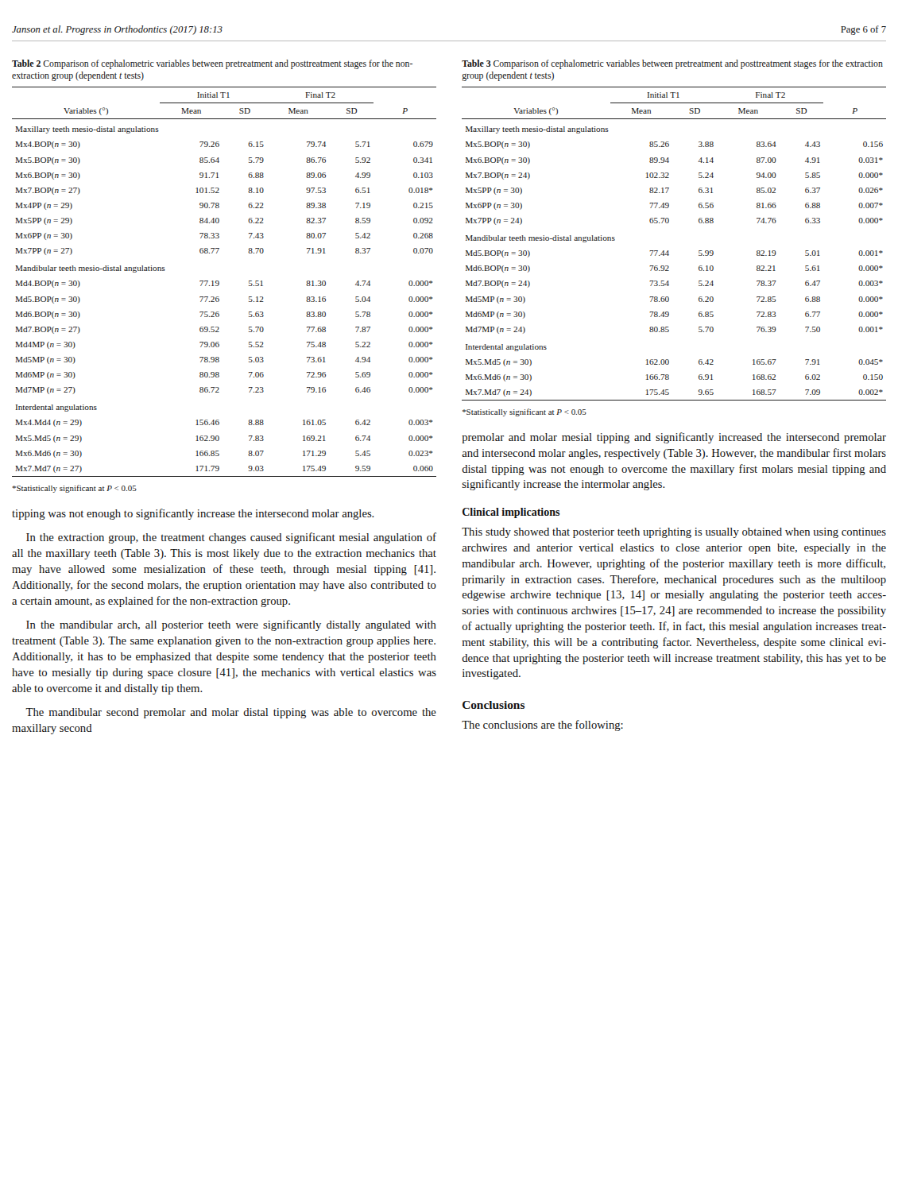Janson et al. Progress in Orthodontics (2017) 18:13 Page 6 of 7
Table 2 Comparison of cephalometric variables between pretreatment and posttreatment stages for the non-extraction group (dependent t tests)
| Variables (°) | Initial T1 | Final T2 | P |
| --- | --- | --- | --- |
| Mean | SD | Mean | SD |
| Maxillary teeth mesio-distal angulations |
| Mx4.BOP( n = 30) | 79.26 | 6.15 | 79.74 | 5.71 | 0.679 |
| Mx5.BOP( n = 30) | 85.64 | 5.79 | 86.76 | 5.92 | 0.341 |
| Mx6.BOP( n = 30) | 91.71 | 6.88 | 89.06 | 4.99 | 0.103 |
| Mx7.BOP( n = 27) | 101.52 | 8.10 | 97.53 | 6.51 | 0.018* |
| Mx4PP ( n = 29) | 90.78 | 6.22 | 89.38 | 7.19 | 0.215 |
| Mx5PP ( n = 29) | 84.40 | 6.22 | 82.37 | 8.59 | 0.092 |
| Mx6PP ( n = 30) | 78.33 | 7.43 | 80.07 | 5.42 | 0.268 |
| Mx7PP ( n = 27) | 68.77 | 8.70 | 71.91 | 8.37 | 0.070 |
| Mandibular teeth mesio-distal angulations |
| Md4.BOP( n = 30) | 77.19 | 5.51 | 81.30 | 4.74 | 0.000* |
| Md5.BOP( n = 30) | 77.26 | 5.12 | 83.16 | 5.04 | 0.000* |
| Md6.BOP( n = 30) | 75.26 | 5.63 | 83.80 | 5.78 | 0.000* |
| Md7.BOP( n = 27) | 69.52 | 5.70 | 77.68 | 7.87 | 0.000* |
| Md4MP ( n = 30) | 79.06 | 5.52 | 75.48 | 5.22 | 0.000* |
| Md5MP ( n = 30) | 78.98 | 5.03 | 73.61 | 4.94 | 0.000* |
| Md6MP ( n = 30) | 80.98 | 7.06 | 72.96 | 5.69 | 0.000* |
| Md7MP ( n = 27) | 86.72 | 7.23 | 79.16 | 6.46 | 0.000* |
| Interdental angulations |
| Mx4.Md4 ( n = 29) | 156.46 | 8.88 | 161.05 | 6.42 | 0.003* |
| Mx5.Md5 ( n = 29) | 162.90 | 7.83 | 169.21 | 6.74 | 0.000* |
| Mx6.Md6 ( n = 30) | 166.85 | 8.07 | 171.29 | 5.45 | 0.023* |
| Mx7.Md7 ( n = 27) | 171.79 | 9.03 | 175.49 | 9.59 | 0.060 |
*Statistically significant at P < 0.05
tipping was not enough to significantly increase the intersecond molar angles.
In the extraction group, the treatment changes caused significant mesial angulation of all the maxillary teeth (Table 3). This is most likely due to the extraction mechanics that may have allowed some mesialization of these teeth, through mesial tipping [41]. Additionally, for the second molars, the eruption orientation may have also contributed to a certain amount, as explained for the non-extraction group.
In the mandibular arch, all posterior teeth were significantly distally angulated with treatment (Table 3). The same explanation given to the non-extraction group applies here. Additionally, it has to be emphasized that despite some tendency that the posterior teeth have to mesially tip during space closure [41], the mechanics with vertical elastics was able to overcome it and distally tip them.
The mandibular second premolar and molar distal tipping was able to overcome the maxillary second
Table 3 Comparison of cephalometric variables between pretreatment and posttreatment stages for the extraction group (dependent t tests)
| Variables (°) | Initial T1 | Final T2 | P |
| --- | --- | --- | --- |
| Mean | SD | Mean | SD |
| Maxillary teeth mesio-distal angulations |
| Mx5.BOP( n = 30) | 85.26 | 3.88 | 83.64 | 4.43 | 0.156 |
| Mx6.BOP( n = 30) | 89.94 | 4.14 | 87.00 | 4.91 | 0.031* |
| Mx7.BOP( n = 24) | 102.32 | 5.24 | 94.00 | 5.85 | 0.000* |
| Mx5PP ( n = 30) | 82.17 | 6.31 | 85.02 | 6.37 | 0.026* |
| Mx6PP ( n = 30) | 77.49 | 6.56 | 81.66 | 6.88 | 0.007* |
| Mx7PP ( n = 24) | 65.70 | 6.88 | 74.76 | 6.33 | 0.000* |
| Mandibular teeth mesio-distal angulations |
| Md5.BOP( n = 30) | 77.44 | 5.99 | 82.19 | 5.01 | 0.001* |
| Md6.BOP( n = 30) | 76.92 | 6.10 | 82.21 | 5.61 | 0.000* |
| Md7.BOP( n = 24) | 73.54 | 5.24 | 78.37 | 6.47 | 0.003* |
| Md5MP ( n = 30) | 78.60 | 6.20 | 72.85 | 6.88 | 0.000* |
| Md6MP ( n = 30) | 78.49 | 6.85 | 72.83 | 6.77 | 0.000* |
| Md7MP ( n = 24) | 80.85 | 5.70 | 76.39 | 7.50 | 0.001* |
| Interdental angulations |
| Mx5.Md5 ( n = 30) | 162.00 | 6.42 | 165.67 | 7.91 | 0.045* |
| Mx6.Md6 ( n = 30) | 166.78 | 6.91 | 168.62 | 6.02 | 0.150 |
| Mx7.Md7 ( n = 24) | 175.45 | 9.65 | 168.57 | 7.09 | 0.002* |
*Statistically significant at P < 0.05
premolar and molar mesial tipping and significantly increased the intersecond premolar and intersecond molar angles, respectively (Table 3). However, the mandibular first molars distal tipping was not enough to overcome the maxillary first molars mesial tipping and significantly increase the intermolar angles.
Clinical implications
This study showed that posterior teeth uprighting is usually obtained when using continues archwires and anterior vertical elastics to close anterior open bite, especially in the mandibular arch. However, uprighting of the posterior maxillary teeth is more difficult, primarily in extraction cases. Therefore, mechanical procedures such as the multiloop edgewise archwire technique [13, 14] or mesially angulating the posterior teeth accessories with continuous archwires [15–17, 24] are recommended to increase the possibility of actually uprighting the posterior teeth. If, in fact, this mesial angulation increases treatment stability, this will be a contributing factor. Nevertheless, despite some clinical evidence that uprighting the posterior teeth will increase treatment stability, this has yet to be investigated.
Conclusions
The conclusions are the following: